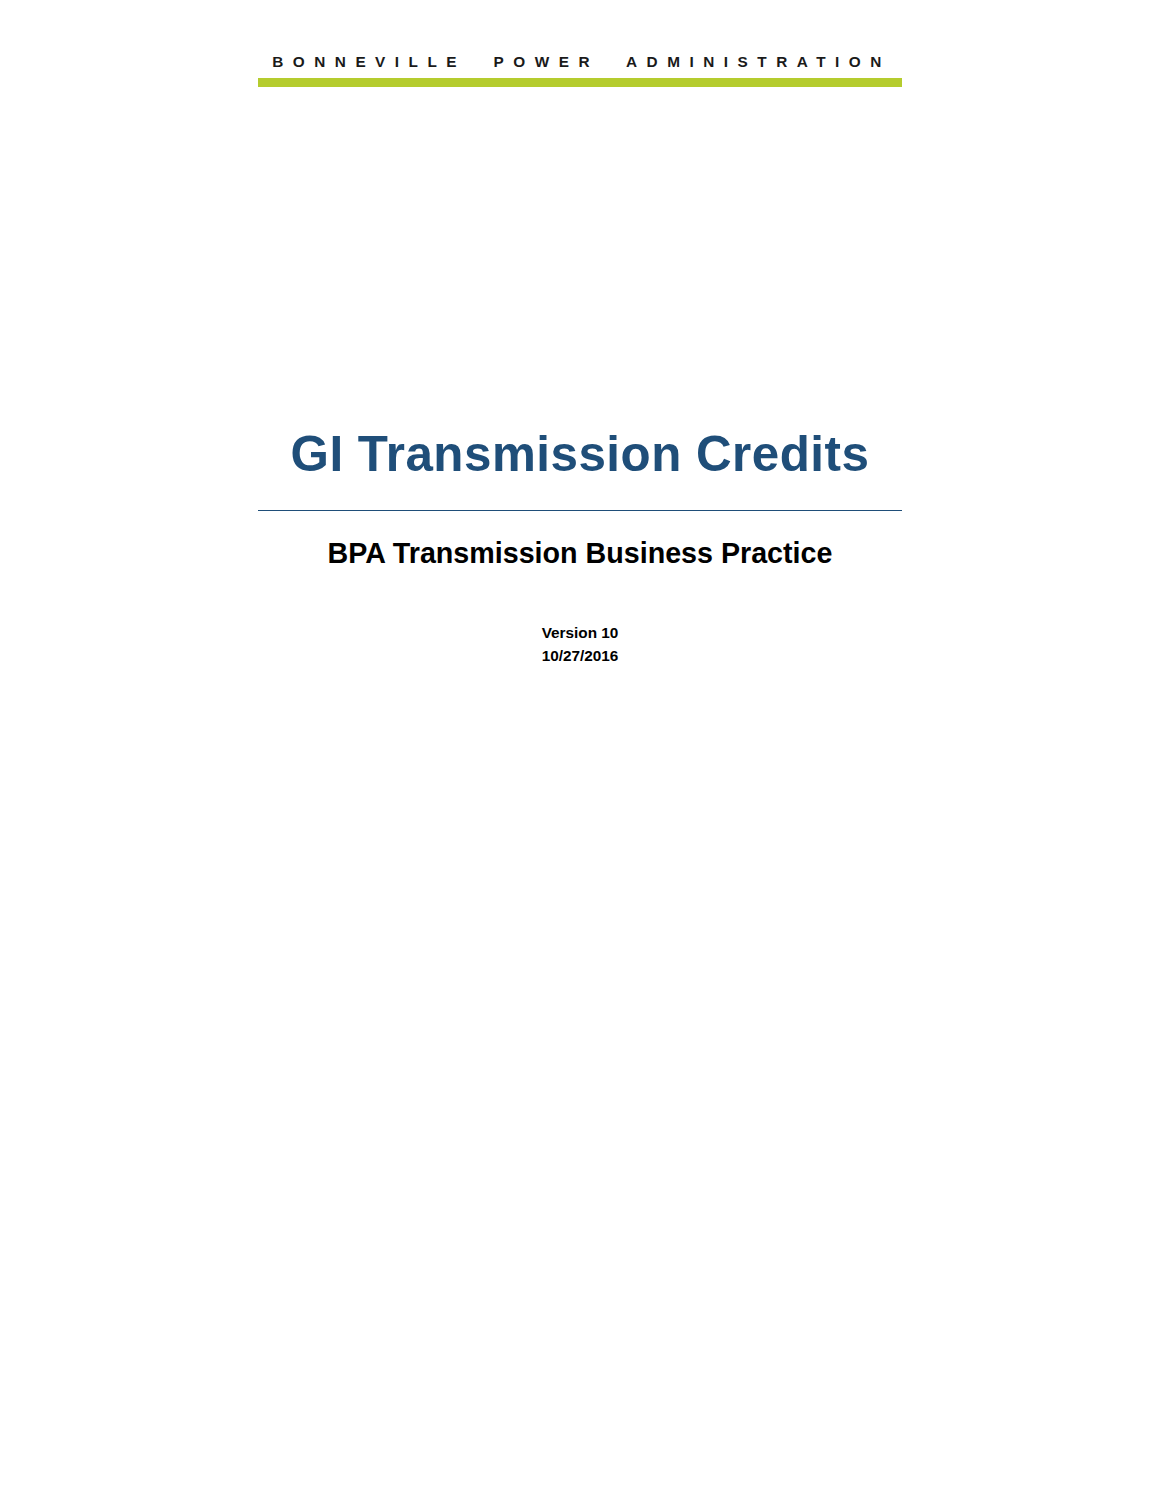BONNEVILLE POWER ADMINISTRATION
GI Transmission Credits
BPA Transmission Business Practice
Version 10
10/27/2016